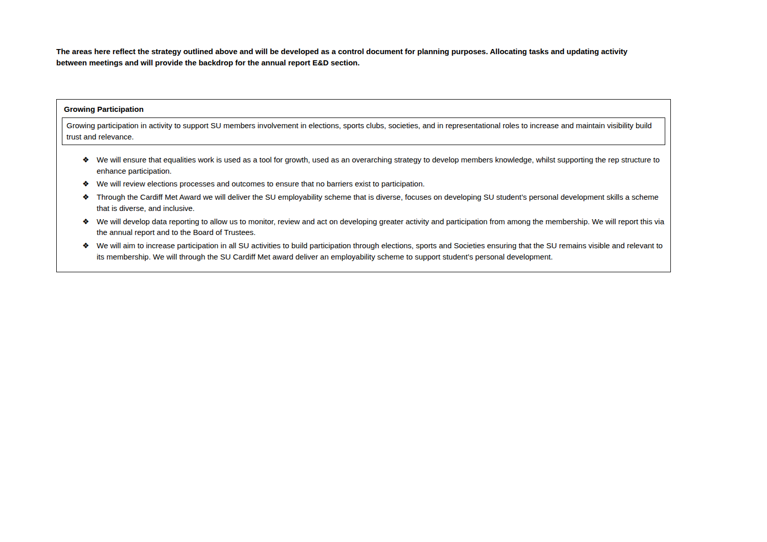The areas here reflect the strategy outlined above and will be developed as a control document for planning purposes. Allocating tasks and updating activity between meetings and will provide the backdrop for the annual report E&D section.
Growing Participation
Growing participation in activity to support SU members involvement in elections, sports clubs, societies, and in representational roles to increase and maintain visibility build trust and relevance.
We will ensure that equalities work is used as a tool for growth, used as an overarching strategy to develop members knowledge, whilst supporting the rep structure to enhance participation.
We will review elections processes and outcomes to ensure that no barriers exist to participation.
Through the Cardiff Met Award we will deliver the SU employability scheme that is diverse, focuses on developing SU student’s personal development skills a scheme that is diverse, and inclusive.
We will develop data reporting to allow us to monitor, review and act on developing greater activity and participation from among the membership. We will report this via the annual report and to the Board of Trustees.
We will aim to increase participation in all SU activities to build participation through elections, sports and Societies ensuring that the SU remains visible and relevant to its membership. We will through the SU Cardiff Met award deliver an employability scheme to support student’s personal development.